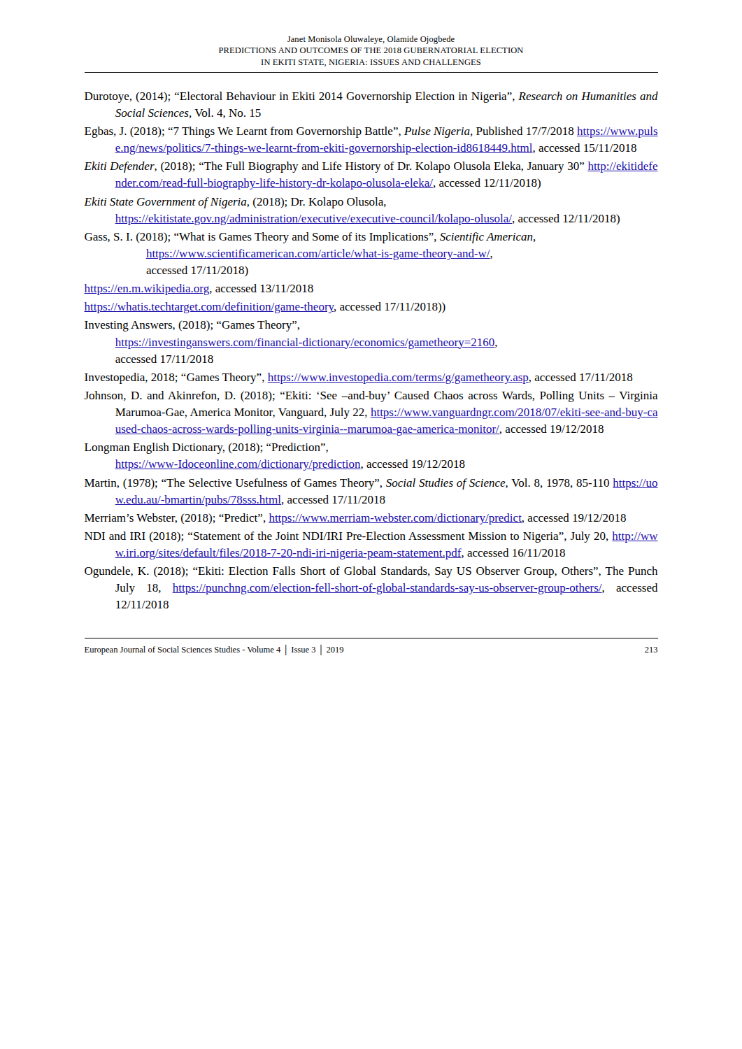Janet Monisola Oluwaleye, Olamide Ojogbede
PREDICTIONS AND OUTCOMES OF THE 2018 GUBERNATORIAL ELECTION
IN EKITI STATE, NIGERIA: ISSUES AND CHALLENGES
Durotoye, (2014); “Electoral Behaviour in Ekiti 2014 Governorship Election in Nigeria”, Research on Humanities and Social Sciences, Vol. 4, No. 15
Egbas, J. (2018); “7 Things We Learnt from Governorship Battle”, Pulse Nigeria, Published 17/7/2018 https://www.pulse.ng/news/politics/7-things-we-learnt-from-ekiti-governorship-election-id8618449.html, accessed 15/11/2018
Ekiti Defender, (2018); “The Full Biography and Life History of Dr. Kolapo Olusola Eleka, January 30” http://ekitidefender.com/read-full-biography-life-history-dr-kolapo-olusola-eleka/, accessed 12/11/2018)
Ekiti State Government of Nigeria, (2018); Dr. Kolapo Olusola, https://ekitistate.gov.ng/administration/executive/executive-council/kolapo-olusola/, accessed 12/11/2018)
Gass, S. I. (2018); “What is Games Theory and Some of its Implications”, Scientific American, https://www.scientificamerican.com/article/what-is-game-theory-and-w/, accessed 17/11/2018)
https://en.m.wikipedia.org, accessed 13/11/2018
https://whatis.techtarget.com/definition/game-theory, accessed 17/11/2018))
Investing Answers, (2018); “Games Theory”, https://investinganswers.com/financial-dictionary/economics/gametheory=2160, accessed 17/11/2018
Investopedia, 2018; “Games Theory”, https://www.investopedia.com/terms/g/gametheory.asp, accessed 17/11/2018
Johnson, D. and Akinrefon, D. (2018); “Ekiti: ‘See –and-buy’ Caused Chaos across Wards, Polling Units – Virginia Marumoa-Gae, America Monitor, Vanguard, July 22, https://www.vanguardngr.com/2018/07/ekiti-see-and-buy-caused-chaos-across-wards-polling-units-virginia--marumoa-gae-america-monitor/, accessed 19/12/2018
Longman English Dictionary, (2018); “Prediction”, https://www-Idoceonline.com/dictionary/prediction, accessed 19/12/2018
Martin, (1978); “The Selective Usefulness of Games Theory”, Social Studies of Science, Vol. 8, 1978, 85-110 https://uow.edu.au/-bmartin/pubs/78sss.html, accessed 17/11/2018
Merriam’s Webster, (2018); “Predict”, https://www.merriam-webster.com/dictionary/predict, accessed 19/12/2018
NDI and IRI (2018); “Statement of the Joint NDI/IRI Pre-Election Assessment Mission to Nigeria”, July 20, http://www.iri.org/sites/default/files/2018-7-20-ndi-iri-nigeria-peam-statement.pdf, accessed 16/11/2018
Ogundele, K. (2018); “Ekiti: Election Falls Short of Global Standards, Say US Observer Group, Others”, The Punch July 18, https://punchng.com/election-fell-short-of-global-standards-say-us-observer-group-others/, accessed 12/11/2018
European Journal of Social Sciences Studies - Volume 4 │ Issue 3 │ 2019 213